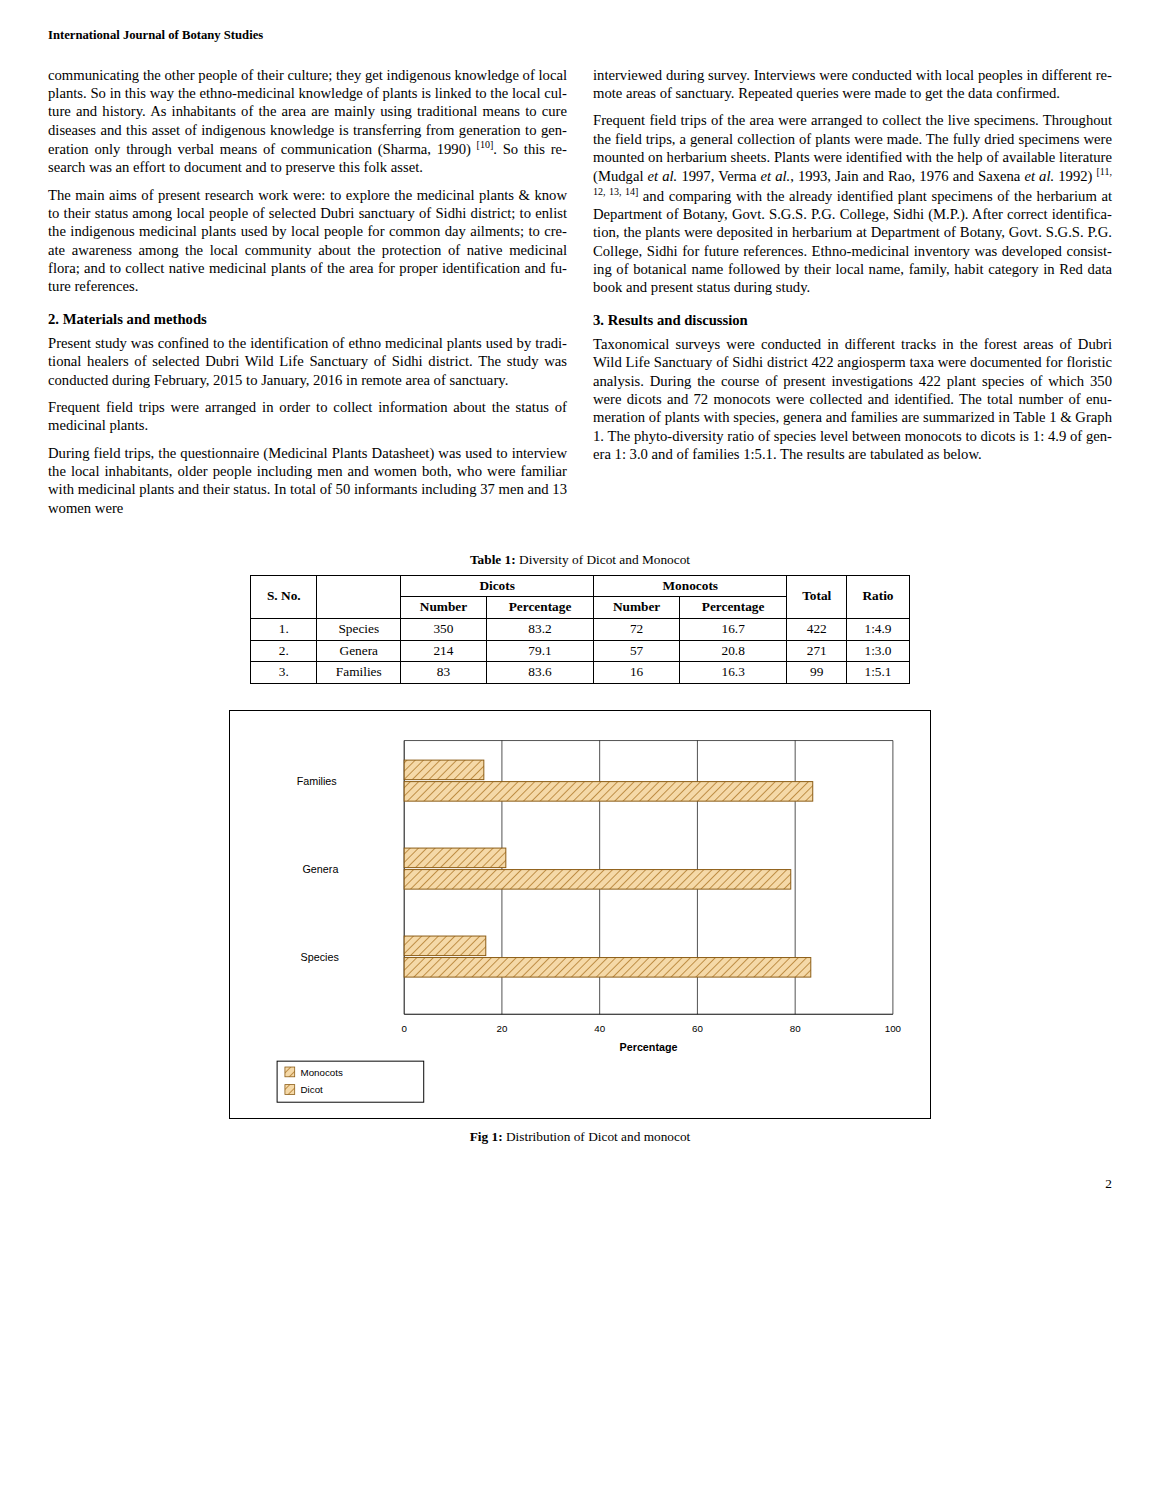International Journal of Botany Studies
communicating the other people of their culture; they get indigenous knowledge of local plants. So in this way the ethno-medicinal knowledge of plants is linked to the local culture and history. As inhabitants of the area are mainly using traditional means to cure diseases and this asset of indigenous knowledge is transferring from generation to generation only through verbal means of communication (Sharma, 1990) [10]. So this research was an effort to document and to preserve this folk asset.
The main aims of present research work were: to explore the medicinal plants & know to their status among local people of selected Dubri sanctuary of Sidhi district; to enlist the indigenous medicinal plants used by local people for common day ailments; to create awareness among the local community about the protection of native medicinal flora; and to collect native medicinal plants of the area for proper identification and future references.
2. Materials and methods
Present study was confined to the identification of ethno medicinal plants used by traditional healers of selected Dubri Wild Life Sanctuary of Sidhi district. The study was conducted during February, 2015 to January, 2016 in remote area of sanctuary.
Frequent field trips were arranged in order to collect information about the status of medicinal plants.
During field trips, the questionnaire (Medicinal Plants Datasheet) was used to interview the local inhabitants, older people including men and women both, who were familiar with medicinal plants and their status. In total of 50 informants including 37 men and 13 women were
interviewed during survey. Interviews were conducted with local peoples in different remote areas of sanctuary. Repeated queries were made to get the data confirmed.
Frequent field trips of the area were arranged to collect the live specimens. Throughout the field trips, a general collection of plants were made. The fully dried specimens were mounted on herbarium sheets. Plants were identified with the help of available literature (Mudgal et al. 1997, Verma et al., 1993, Jain and Rao, 1976 and Saxena et al. 1992) [11, 12, 13, 14] and comparing with the already identified plant specimens of the herbarium at Department of Botany, Govt. S.G.S. P.G. College, Sidhi (M.P.). After correct identification, the plants were deposited in herbarium at Department of Botany, Govt. S.G.S. P.G. College, Sidhi for future references. Ethno-medicinal inventory was developed consisting of botanical name followed by their local name, family, habit category in Red data book and present status during study.
3. Results and discussion
Taxonomical surveys were conducted in different tracks in the forest areas of Dubri Wild Life Sanctuary of Sidhi district 422 angiosperm taxa were documented for floristic analysis. During the course of present investigations 422 plant species of which 350 were dicots and 72 monocots were collected and identified. The total number of enumeration of plants with species, genera and families are summarized in Table 1 & Graph 1. The phyto-diversity ratio of species level between monocots to dicots is 1: 4.9 of genera 1: 3.0 and of families 1:5.1. The results are tabulated as below.
Table 1: Diversity of Dicot and Monocot
| S. No. | | Dicots | Monocots | Total | Ratio |
| --- | --- | --- | --- | --- | --- |
| Number | Percentage | Number | Percentage |
| 1. | Species | 350 | 83.2 | 72 | 16.7 | 422 | 1:4.9 |
| 2. | Genera | 214 | 79.1 | 57 | 20.8 | 271 | 1:3.0 |
| 3. | Families | 83 | 83.6 | 16 | 16.3 | 99 | 1:5.1 |
Families Genera Species 0 20 40 60 80 100 Percentage Monocots Dicot
Fig 1: Distribution of Dicot and monocot
2